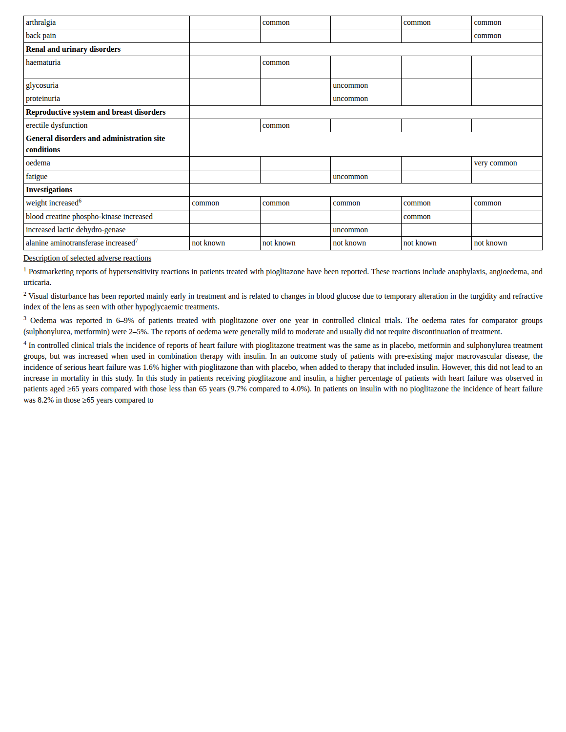| arthralgia | | common | | common | common |
| back pain | | | | | common |
| Renal and urinary disorders | |
| haematuria | | common | | | |
| glycosuria | | | uncommon | | |
| proteinuria | | | uncommon | | |
| Reproductive system and breast disorders | |
| erectile dysfunction | | common | | | |
| General disorders and administration site conditions | |
| oedema | | | | | very common |
| fatigue | | | uncommon | | |
| Investigations | |
| weight increased 6 | common | common | common | common | common |
| blood creatine phospho-kinase increased | | | | common | |
| increased lactic dehydro-genase | | | uncommon | | |
| alanine aminotransferase increased 7 | not known | not known | not known | not known | not known |
Description of selected adverse reactions
1 Postmarketing reports of hypersensitivity reactions in patients treated with pioglitazone have been reported. These reactions include anaphylaxis, angioedema, and urticaria.
2 Visual disturbance has been reported mainly early in treatment and is related to changes in blood glucose due to temporary alteration in the turgidity and refractive index of the lens as seen with other hypoglycaemic treatments.
3 Oedema was reported in 6–9% of patients treated with pioglitazone over one year in controlled clinical trials. The oedema rates for comparator groups (sulphonylurea, metformin) were 2–5%. The reports of oedema were generally mild to moderate and usually did not require discontinuation of treatment.
4 In controlled clinical trials the incidence of reports of heart failure with pioglitazone treatment was the same as in placebo, metformin and sulphonylurea treatment groups, but was increased when used in combination therapy with insulin. In an outcome study of patients with pre-existing major macrovascular disease, the incidence of serious heart failure was 1.6% higher with pioglitazone than with placebo, when added to therapy that included insulin. However, this did not lead to an increase in mortality in this study. In this study in patients receiving pioglitazone and insulin, a higher percentage of patients with heart failure was observed in patients aged ≥65 years compared with those less than 65 years (9.7% compared to 4.0%). In patients on insulin with no pioglitazone the incidence of heart failure was 8.2% in those ≥65 years compared to